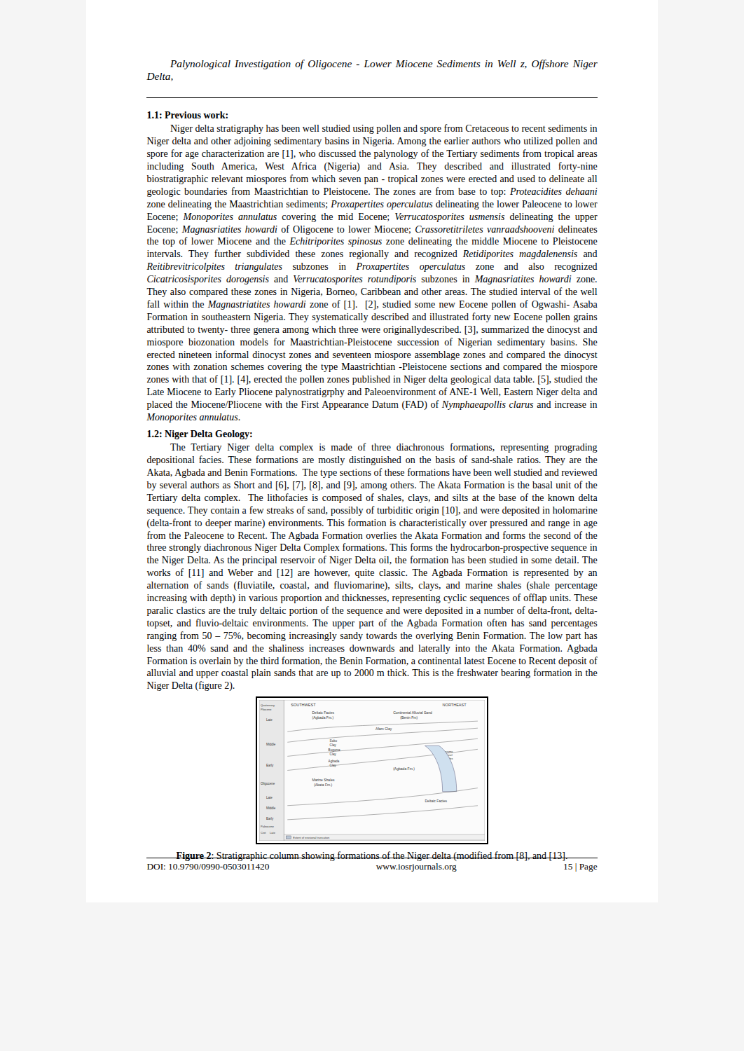Palynological Investigation of Oligocene - Lower Miocene Sediments in Well z, Offshore Niger Delta,
1.1: Previous work:
Niger delta stratigraphy has been well studied using pollen and spore from Cretaceous to recent sediments in Niger delta and other adjoining sedimentary basins in Nigeria. Among the earlier authors who utilized pollen and spore for age characterization are [1], who discussed the palynology of the Tertiary sediments from tropical areas including South America, West Africa (Nigeria) and Asia. They described and illustrated forty-nine biostratigraphic relevant miospores from which seven pan - tropical zones were erected and used to delineate all geologic boundaries from Maastrichtian to Pleistocene. The zones are from base to top: Proteacidites dehaani zone delineating the Maastrichtian sediments; Proxapertites operculatus delineating the lower Paleocene to lower Eocene; Monoporites annulatus covering the mid Eocene; Verrucatosporites usmensis delineating the upper Eocene; Magnasriatites howardi of Oligocene to lower Miocene; Crassoretitriletes vanraadshooveni delineates the top of lower Miocene and the Echitriporites spinosus zone delineating the middle Miocene to Pleistocene intervals. They further subdivided these zones regionally and recognized Retidiporites magdalenensis and Reitibrevitricolpites triangulates subzones in Proxapertites operculatus zone and also recognized Cicatricosisporites dorogensis and Verrucatosporites rotundiporis subzones in Magnasriatites howardi zone. They also compared these zones in Nigeria, Borneo, Caribbean and other areas. The studied interval of the well fall within the Magnastriatites howardi zone of [1]. [2], studied some new Eocene pollen of Ogwashi- Asaba Formation in southeastern Nigeria. They systematically described and illustrated forty new Eocene pollen grains attributed to twenty- three genera among which three were originallydescribed. [3], summarized the dinocyst and miospore biozonation models for Maastrichtian-Pleistocene succession of Nigerian sedimentary basins. She erected nineteen informal dinocyst zones and seventeen miospore assemblage zones and compared the dinocyst zones with zonation schemes covering the type Maastrichtian -Pleistocene sections and compared the miospore zones with that of [1]. [4], erected the pollen zones published in Niger delta geological data table. [5], studied the Late Miocene to Early Pliocene palynostratigrphy and Paleoenvironment of ANE-1 Well, Eastern Niger delta and placed the Miocene/Pliocene with the First Appearance Datum (FAD) of Nymphaeapollis clarus and increase in Monoporites annulatus.
1.2: Niger Delta Geology:
The Tertiary Niger delta complex is made of three diachronous formations, representing prograding depositional facies. These formations are mostly distinguished on the basis of sand-shale ratios. They are the Akata, Agbada and Benin Formations. The type sections of these formations have been well studied and reviewed by several authors as Short and [6], [7], [8], and [9], among others. The Akata Formation is the basal unit of the Tertiary delta complex. The lithofacies is composed of shales, clays, and silts at the base of the known delta sequence. They contain a few streaks of sand, possibly of turbiditic origin [10], and were deposited in holomarine (delta-front to deeper marine) environments. This formation is characteristically over pressured and range in age from the Paleocene to Recent. The Agbada Formation overlies the Akata Formation and forms the second of the three strongly diachronous Niger Delta Complex formations. This forms the hydrocarbon-prospective sequence in the Niger Delta. As the principal reservoir of Niger Delta oil, the formation has been studied in some detail. The works of [11] and Weber and [12] are however, quite classic. The Agbada Formation is represented by an alternation of sands (fluviatile, coastal, and fluviomarine), silts, clays, and marine shales (shale percentage increasing with depth) in various proportion and thicknesses, representing cyclic sequences of offlap units. These paralic clastics are the truly deltaic portion of the sequence and were deposited in a number of delta-front, delta-topset, and fluvio-deltaic environments. The upper part of the Agbada Formation often has sand percentages ranging from 50 – 75%, becoming increasingly sandy towards the overlying Benin Formation. The low part has less than 40% sand and the shaliness increases downwards and laterally into the Akata Formation. Agbada Formation is overlain by the third formation, the Benin Formation, a continental latest Eocene to Recent deposit of alluvial and upper coastal plain sands that are up to 2000 m thick. This is the freshwater bearing formation in the Niger Delta (figure 2).
Figure 2: Stratigraphic column showing formations of the Niger delta (modified from [8], and [13].
DOI: 10.9790/0990-0503011420 www.iosrjournals.org 15 | Page